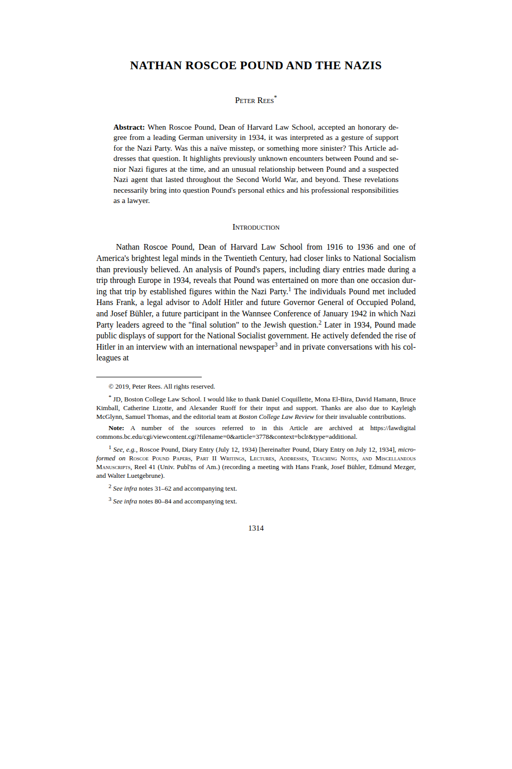Nathan Roscoe Pound and the Nazis
Peter Rees*
Abstract: When Roscoe Pound, Dean of Harvard Law School, accepted an honorary degree from a leading German university in 1934, it was interpreted as a gesture of support for the Nazi Party. Was this a naïve misstep, or something more sinister? This Article addresses that question. It highlights previously unknown encounters between Pound and senior Nazi figures at the time, and an unusual relationship between Pound and a suspected Nazi agent that lasted throughout the Second World War, and beyond. These revelations necessarily bring into question Pound's personal ethics and his professional responsibilities as a lawyer.
Introduction
Nathan Roscoe Pound, Dean of Harvard Law School from 1916 to 1936 and one of America's brightest legal minds in the Twentieth Century, had closer links to National Socialism than previously believed. An analysis of Pound's papers, including diary entries made during a trip through Europe in 1934, reveals that Pound was entertained on more than one occasion during that trip by established figures within the Nazi Party.1 The individuals Pound met included Hans Frank, a legal advisor to Adolf Hitler and future Governor General of Occupied Poland, and Josef Bühler, a future participant in the Wannsee Conference of January 1942 in which Nazi Party leaders agreed to the "final solution" to the Jewish question.2 Later in 1934, Pound made public displays of support for the National Socialist government. He actively defended the rise of Hitler in an interview with an international newspaper3 and in private conversations with his colleagues at
© 2019, Peter Rees. All rights reserved.
* JD, Boston College Law School. I would like to thank Daniel Coquillette, Mona El-Bira, David Hamann, Bruce Kimball, Catherine Lizotte, and Alexander Ruoff for their input and support. Thanks are also due to Kayleigh McGlynn, Samuel Thomas, and the editorial team at Boston College Law Review for their invaluable contributions.
Note: A number of the sources referred to in this Article are archived at https://lawdigital commons.bc.edu/cgi/viewcontent.cgi?filename=0&article=3778&context=bclr&type=additional.
1 See, e.g., Roscoe Pound, Diary Entry (July 12, 1934) [hereinafter Pound, Diary Entry on July 12, 1934], microformed on Roscoe Pound Papers, Part II Writings, Lectures, Addresses, Teaching Notes, and Miscellaneous Manuscripts, Reel 41 (Univ. Publ'ns of Am.) (recording a meeting with Hans Frank, Josef Bühler, Edmund Mezger, and Walter Luetgebrune).
2 See infra notes 31–62 and accompanying text.
3 See infra notes 80–84 and accompanying text.
1314